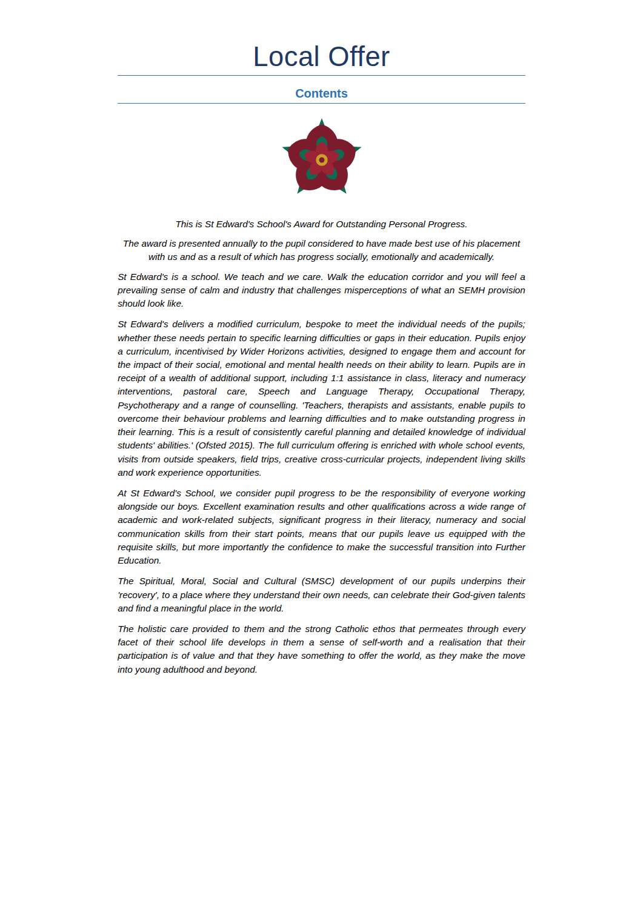Local Offer
Contents
This is St Edward's School's Award for Outstanding Personal Progress.
The award is presented annually to the pupil considered to have made best use of his placement with us and as a result of which has progress socially, emotionally and academically.
St Edward's is a school. We teach and we care. Walk the education corridor and you will feel a prevailing sense of calm and industry that challenges misperceptions of what an SEMH provision should look like.
St Edward's delivers a modified curriculum, bespoke to meet the individual needs of the pupils; whether these needs pertain to specific learning difficulties or gaps in their education. Pupils enjoy a curriculum, incentivised by Wider Horizons activities, designed to engage them and account for the impact of their social, emotional and mental health needs on their ability to learn. Pupils are in receipt of a wealth of additional support, including 1:1 assistance in class, literacy and numeracy interventions, pastoral care, Speech and Language Therapy, Occupational Therapy, Psychotherapy and a range of counselling. 'Teachers, therapists and assistants, enable pupils to overcome their behaviour problems and learning difficulties and to make outstanding progress in their learning. This is a result of consistently careful planning and detailed knowledge of individual students' abilities.' (Ofsted 2015). The full curriculum offering is enriched with whole school events, visits from outside speakers, field trips, creative cross-curricular projects, independent living skills and work experience opportunities.
At St Edward's School, we consider pupil progress to be the responsibility of everyone working alongside our boys. Excellent examination results and other qualifications across a wide range of academic and work-related subjects, significant progress in their literacy, numeracy and social communication skills from their start points, means that our pupils leave us equipped with the requisite skills, but more importantly the confidence to make the successful transition into Further Education.
The Spiritual, Moral, Social and Cultural (SMSC) development of our pupils underpins their 'recovery', to a place where they understand their own needs, can celebrate their God-given talents and find a meaningful place in the world.
The holistic care provided to them and the strong Catholic ethos that permeates through every facet of their school life develops in them a sense of self-worth and a realisation that their participation is of value and that they have something to offer the world, as they make the move into young adulthood and beyond.